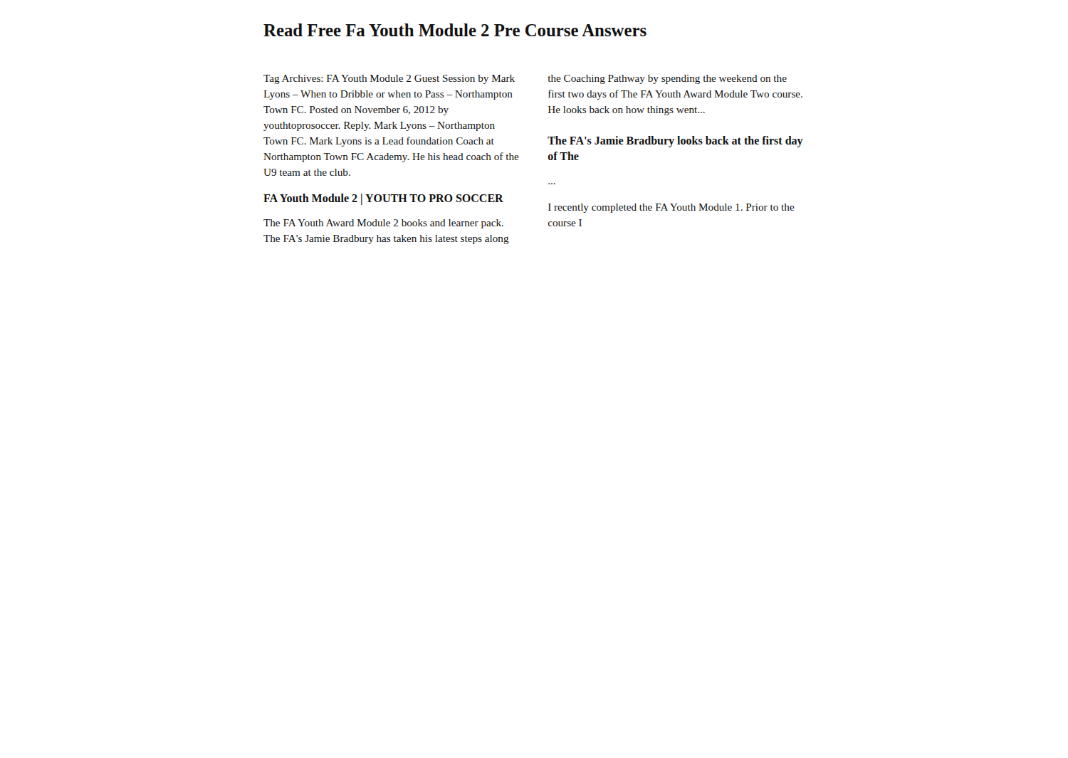Read Free Fa Youth Module 2 Pre Course Answers
Tag Archives: FA Youth Module 2 Guest Session by Mark Lyons – When to Dribble or when to Pass – Northampton Town FC. Posted on November 6, 2012 by youthtoprosoccer. Reply. Mark Lyons – Northampton Town FC. Mark Lyons is a Lead foundation Coach at Northampton Town FC Academy. He his head coach of the U9 team at the club.
FA Youth Module 2 | YOUTH TO PRO SOCCER
The FA Youth Award Module 2 books and learner pack. The FA's Jamie Bradbury has taken his latest steps along the Coaching Pathway by spending the weekend on the first two days of The FA Youth Award Module Two course. He looks back on how things went...
The FA's Jamie Bradbury looks back at the first day of The
...
I recently completed the FA Youth Module 1. Prior to the course I